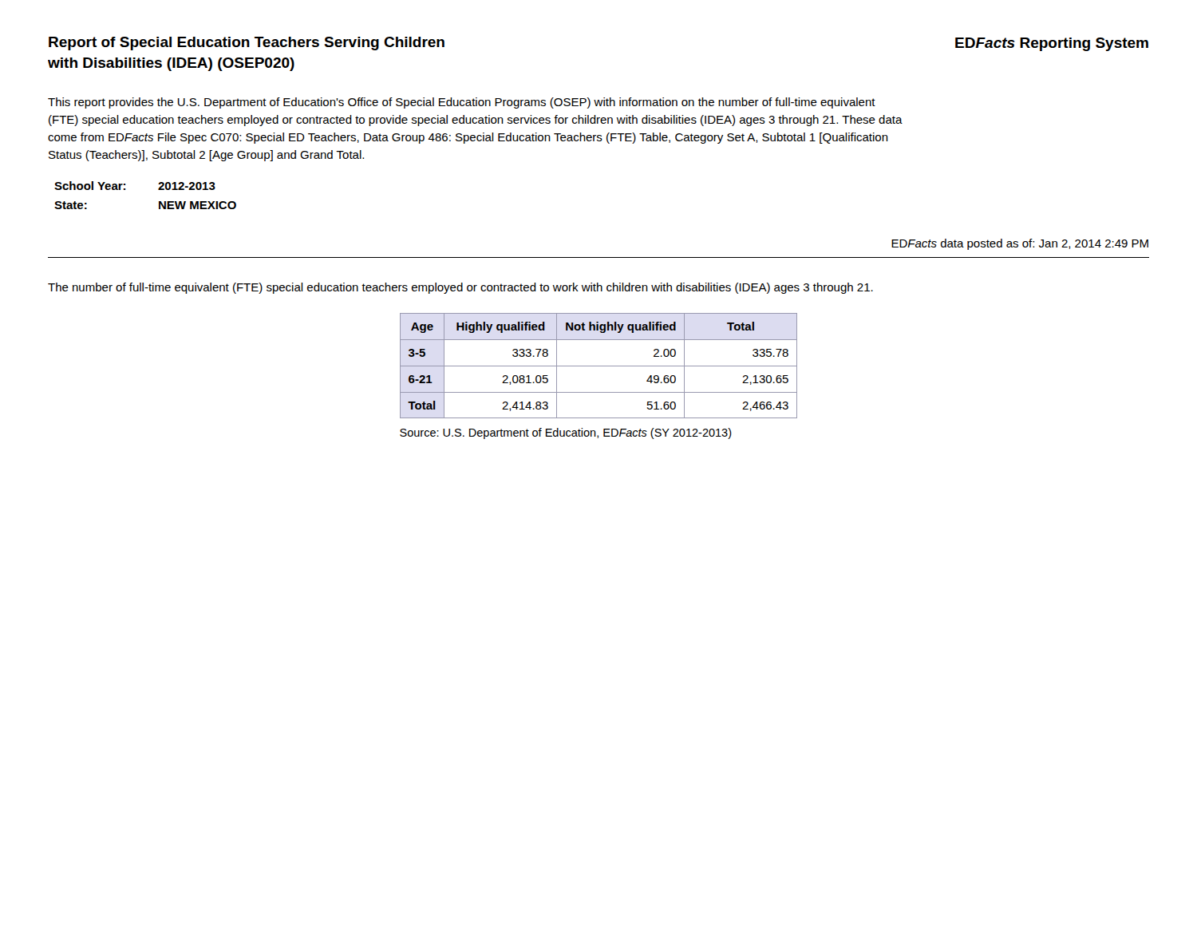Report of Special Education Teachers Serving Children
with Disabilities (IDEA) (OSEP020)
EDFacts Reporting System
This report provides the U.S. Department of Education's Office of Special Education Programs (OSEP) with information on the number of full-time equivalent (FTE) special education teachers employed or contracted to provide special education services for children with disabilities (IDEA) ages 3 through 21. These data come from EDFacts File Spec C070: Special ED Teachers, Data Group 486: Special Education Teachers (FTE) Table, Category Set A, Subtotal 1 [Qualification Status (Teachers)], Subtotal 2 [Age Group] and Grand Total.
School Year: 2012-2013
State: NEW MEXICO
EDFacts data posted as of: Jan 2, 2014 2:49 PM
The number of full-time equivalent (FTE) special education teachers employed or contracted to work with children with disabilities (IDEA) ages 3 through 21.
Source: U.S. Department of Education, ED Facts (SY 2012-2013)
| Age | Highly qualified | Not highly qualified | Total |
| --- | --- | --- | --- |
| 3-5 | 333.78 | 2.00 | 335.78 |
| 6-21 | 2,081.05 | 49.60 | 2,130.65 |
| Total | 2,414.83 | 51.60 | 2,466.43 |